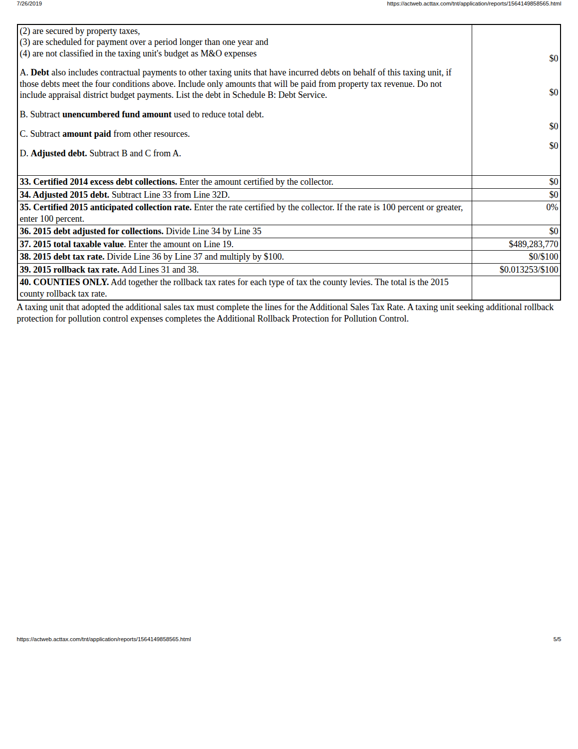7/26/2019 https://actweb.acttax.com/tnt/application/reports/1564149858565.html
| (2) are secured by property taxes, (3) are scheduled for payment over a period longer than one year and (4) are not classified in the taxing unit's budget as M&O expenses A. Debt also includes contractual payments to other taxing units that have incurred debts on behalf of this taxing unit, if those debts meet the four conditions above. Include only amounts that will be paid from property tax revenue. Do not include appraisal district budget payments. List the debt in Schedule B: Debt Service. B. Subtract unencumbered fund amount used to reduce total debt. C. Subtract amount paid from other resources. D. Adjusted debt. Subtract B and C from A. | $0 $0 $0 $0 |
| 33. Certified 2014 excess debt collections. Enter the amount certified by the collector. | $0 |
| 34. Adjusted 2015 debt. Subtract Line 33 from Line 32D. | $0 |
| 35. Certified 2015 anticipated collection rate. Enter the rate certified by the collector. If the rate is 100 percent or greater, enter 100 percent. | 0% |
| 36. 2015 debt adjusted for collections. Divide Line 34 by Line 35 | $0 |
| 37. 2015 total taxable value . Enter the amount on Line 19. | $489,283,770 |
| 38. 2015 debt tax rate. Divide Line 36 by Line 37 and multiply by $100. | $0/$100 |
| 39. 2015 rollback tax rate. Add Lines 31 and 38. | $0.013253/$100 |
| 40. COUNTIES ONLY. Add together the rollback tax rates for each type of tax the county levies. The total is the 2015 county rollback tax rate. | |
A taxing unit that adopted the additional sales tax must complete the lines for the Additional Sales Tax Rate. A taxing unit seeking additional rollback protection for pollution control expenses completes the Additional Rollback Protection for Pollution Control.
https://actweb.acttax.com/tnt/application/reports/1564149858565.html 5/5